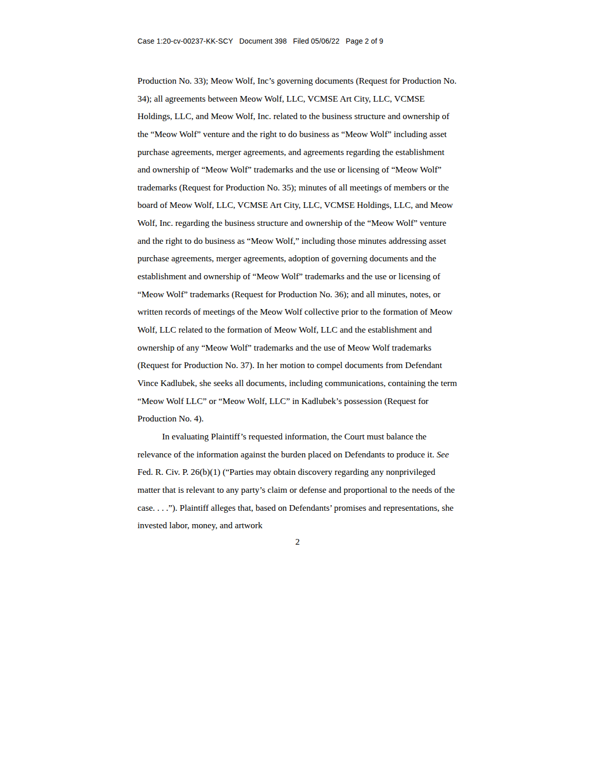Case 1:20-cv-00237-KK-SCY Document 398 Filed 05/06/22 Page 2 of 9
Production No. 33); Meow Wolf, Inc’s governing documents (Request for Production No. 34); all agreements between Meow Wolf, LLC, VCMSE Art City, LLC, VCMSE Holdings, LLC, and Meow Wolf, Inc. related to the business structure and ownership of the “Meow Wolf” venture and the right to do business as “Meow Wolf” including asset purchase agreements, merger agreements, and agreements regarding the establishment and ownership of “Meow Wolf” trademarks and the use or licensing of “Meow Wolf” trademarks (Request for Production No. 35); minutes of all meetings of members or the board of Meow Wolf, LLC, VCMSE Art City, LLC, VCMSE Holdings, LLC, and Meow Wolf, Inc. regarding the business structure and ownership of the “Meow Wolf” venture and the right to do business as “Meow Wolf,” including those minutes addressing asset purchase agreements, merger agreements, adoption of governing documents and the establishment and ownership of “Meow Wolf” trademarks and the use or licensing of “Meow Wolf” trademarks (Request for Production No. 36); and all minutes, notes, or written records of meetings of the Meow Wolf collective prior to the formation of Meow Wolf, LLC related to the formation of Meow Wolf, LLC and the establishment and ownership of any “Meow Wolf” trademarks and the use of Meow Wolf trademarks (Request for Production No. 37). In her motion to compel documents from Defendant Vince Kadlubek, she seeks all documents, including communications, containing the term “Meow Wolf LLC” or “Meow Wolf, LLC” in Kadlubek’s possession (Request for Production No. 4).
In evaluating Plaintiff’s requested information, the Court must balance the relevance of the information against the burden placed on Defendants to produce it. See Fed. R. Civ. P. 26(b)(1) (“Parties may obtain discovery regarding any nonprivileged matter that is relevant to any party’s claim or defense and proportional to the needs of the case. . . .”). Plaintiff alleges that, based on Defendants’ promises and representations, she invested labor, money, and artwork
2